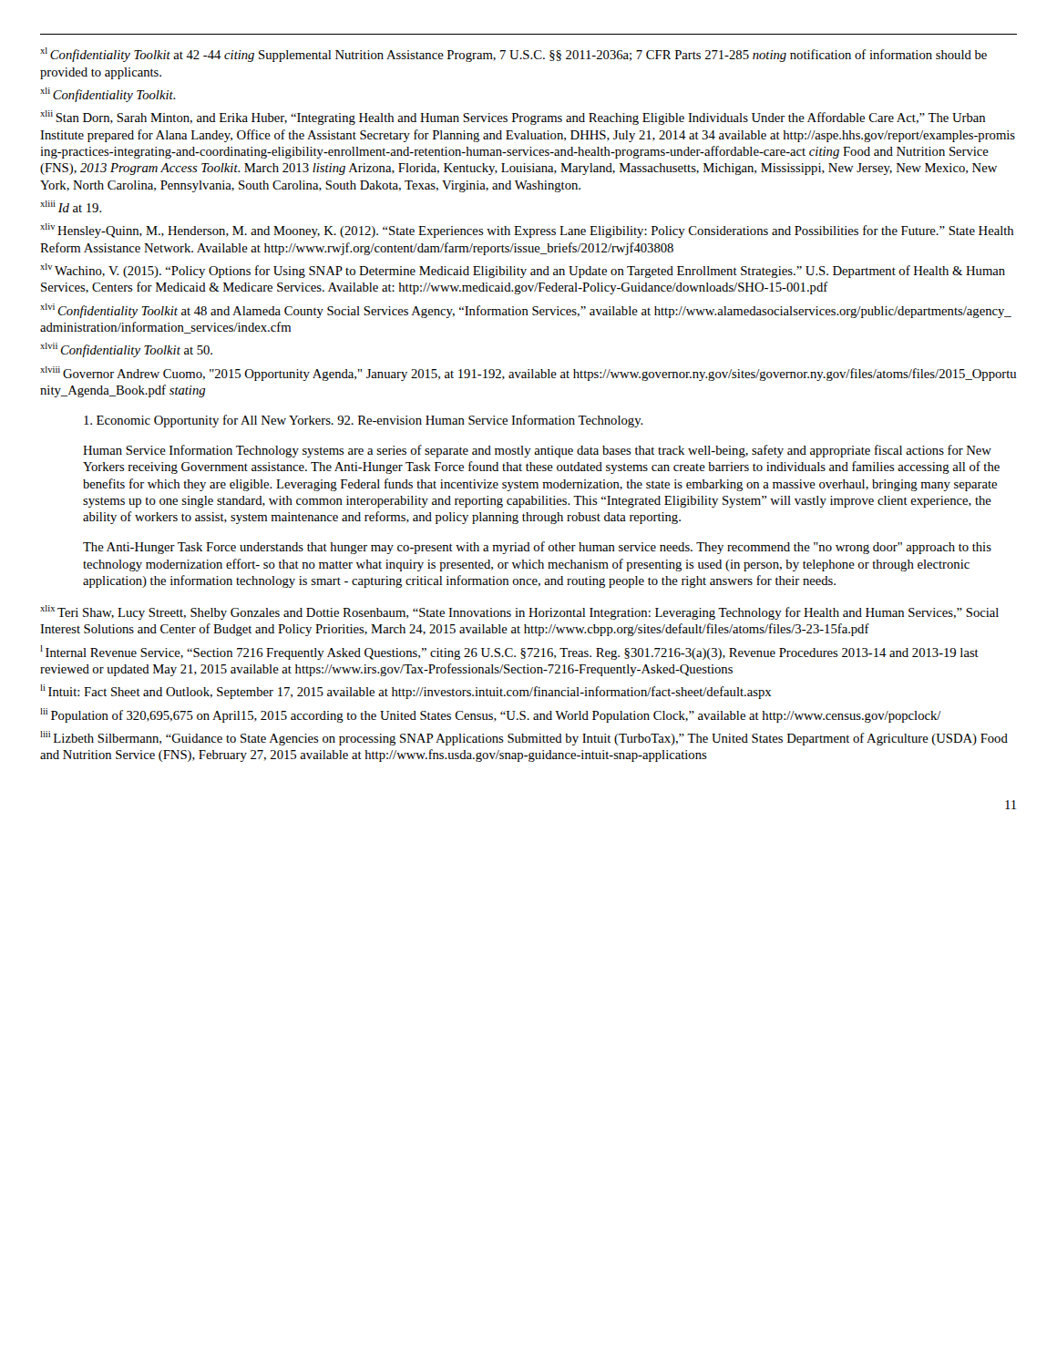xl Confidentiality Toolkit at 42 -44 citing Supplemental Nutrition Assistance Program, 7 U.S.C. §§ 2011-2036a; 7 CFR Parts 271-285 noting notification of information should be provided to applicants.
xli Confidentiality Toolkit.
xlii Stan Dorn, Sarah Minton, and Erika Huber, “Integrating Health and Human Services Programs and Reaching Eligible Individuals Under the Affordable Care Act,” The Urban Institute prepared for Alana Landey, Office of the Assistant Secretary for Planning and Evaluation, DHHS, July 21, 2014 at 34 available at http://aspe.hhs.gov/report/examples-promising-practices-integrating-and-coordinating-eligibility-enrollment-and-retention-human-services-and-health-programs-under-affordable-care-act citing Food and Nutrition Service (FNS), 2013 Program Access Toolkit. March 2013 listing Arizona, Florida, Kentucky, Louisiana, Maryland, Massachusetts, Michigan, Mississippi, New Jersey, New Mexico, New York, North Carolina, Pennsylvania, South Carolina, South Dakota, Texas, Virginia, and Washington.
xliii Id at 19.
xliv Hensley-Quinn, M., Henderson, M. and Mooney, K. (2012). “State Experiences with Express Lane Eligibility: Policy Considerations and Possibilities for the Future.” State Health Reform Assistance Network. Available at http://www.rwjf.org/content/dam/farm/reports/issue_briefs/2012/rwjf403808
xlv Wachino, V. (2015). “Policy Options for Using SNAP to Determine Medicaid Eligibility and an Update on Targeted Enrollment Strategies.” U.S. Department of Health & Human Services, Centers for Medicaid & Medicare Services. Available at: http://www.medicaid.gov/Federal-Policy-Guidance/downloads/SHO-15-001.pdf
xlvi Confidentiality Toolkit at 48 and Alameda County Social Services Agency, “Information Services,” available at http://www.alamedasocialservices.org/public/departments/agency_administration/information_services/index.cfm
xlvii Confidentiality Toolkit at 50.
xlviii Governor Andrew Cuomo, "2015 Opportunity Agenda," January 2015, at 191-192, available at https://www.governor.ny.gov/sites/governor.ny.gov/files/atoms/files/2015_Opportunity_Agenda_Book.pdf stating
1. Economic Opportunity for All New Yorkers. 92. Re-envision Human Service Information Technology.
Human Service Information Technology systems are a series of separate and mostly antique data bases that track well-being, safety and appropriate fiscal actions for New Yorkers receiving Government assistance. The Anti-Hunger Task Force found that these outdated systems can create barriers to individuals and families accessing all of the benefits for which they are eligible. Leveraging Federal funds that incentivize system modernization, the state is embarking on a massive overhaul, bringing many separate systems up to one single standard, with common interoperability and reporting capabilities. This “Integrated Eligibility System” will vastly improve client experience, the ability of workers to assist, system maintenance and reforms, and policy planning through robust data reporting.
The Anti-Hunger Task Force understands that hunger may co-present with a myriad of other human service needs. They recommend the "no wrong door" approach to this technology modernization effort- so that no matter what inquiry is presented, or which mechanism of presenting is used (in person, by telephone or through electronic application) the information technology is smart - capturing critical information once, and routing people to the right answers for their needs.
xlix Teri Shaw, Lucy Streett, Shelby Gonzales and Dottie Rosenbaum, “State Innovations in Horizontal Integration: Leveraging Technology for Health and Human Services,” Social Interest Solutions and Center of Budget and Policy Priorities, March 24, 2015 available at http://www.cbpp.org/sites/default/files/atoms/files/3-23-15fa.pdf
l Internal Revenue Service, “Section 7216 Frequently Asked Questions,” citing 26 U.S.C. §7216, Treas. Reg. §301.7216-3(a)(3), Revenue Procedures 2013-14 and 2013-19 last reviewed or updated May 21, 2015 available at https://www.irs.gov/Tax-Professionals/Section-7216-Frequently-Asked-Questions
li Intuit: Fact Sheet and Outlook, September 17, 2015 available at http://investors.intuit.com/financial-information/fact-sheet/default.aspx
lii Population of 320,695,675 on April15, 2015 according to the United States Census, “U.S. and World Population Clock,” available at http://www.census.gov/popclock/
liii Lizbeth Silbermann, “Guidance to State Agencies on processing SNAP Applications Submitted by Intuit (TurboTax),” The United States Department of Agriculture (USDA) Food and Nutrition Service (FNS), February 27, 2015 available at http://www.fns.usda.gov/snap-guidance-intuit-snap-applications
11